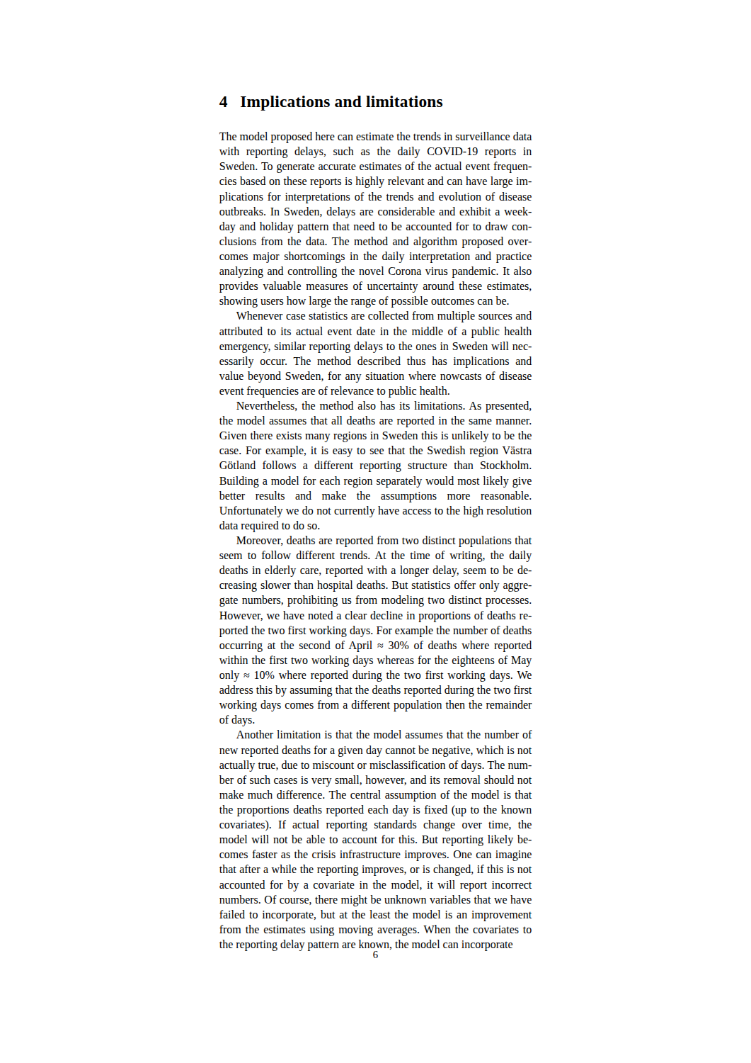4 Implications and limitations
The model proposed here can estimate the trends in surveillance data with reporting delays, such as the daily COVID-19 reports in Sweden. To generate accurate estimates of the actual event frequencies based on these reports is highly relevant and can have large implications for interpretations of the trends and evolution of disease outbreaks. In Sweden, delays are considerable and exhibit a weekday and holiday pattern that need to be accounted for to draw conclusions from the data. The method and algorithm proposed overcomes major shortcomings in the daily interpretation and practice analyzing and controlling the novel Corona virus pandemic. It also provides valuable measures of uncertainty around these estimates, showing users how large the range of possible outcomes can be.
Whenever case statistics are collected from multiple sources and attributed to its actual event date in the middle of a public health emergency, similar reporting delays to the ones in Sweden will necessarily occur. The method described thus has implications and value beyond Sweden, for any situation where nowcasts of disease event frequencies are of relevance to public health.
Nevertheless, the method also has its limitations. As presented, the model assumes that all deaths are reported in the same manner. Given there exists many regions in Sweden this is unlikely to be the case. For example, it is easy to see that the Swedish region Västra Götland follows a different reporting structure than Stockholm. Building a model for each region separately would most likely give better results and make the assumptions more reasonable. Unfortunately we do not currently have access to the high resolution data required to do so.
Moreover, deaths are reported from two distinct populations that seem to follow different trends. At the time of writing, the daily deaths in elderly care, reported with a longer delay, seem to be decreasing slower than hospital deaths. But statistics offer only aggregate numbers, prohibiting us from modeling two distinct processes. However, we have noted a clear decline in proportions of deaths reported the two first working days. For example the number of deaths occurring at the second of April ≈ 30% of deaths where reported within the first two working days whereas for the eighteens of May only ≈ 10% where reported during the two first working days. We address this by assuming that the deaths reported during the two first working days comes from a different population then the remainder of days.
Another limitation is that the model assumes that the number of new reported deaths for a given day cannot be negative, which is not actually true, due to miscount or misclassification of days. The number of such cases is very small, however, and its removal should not make much difference. The central assumption of the model is that the proportions deaths reported each day is fixed (up to the known covariates). If actual reporting standards change over time, the model will not be able to account for this. But reporting likely becomes faster as the crisis infrastructure improves. One can imagine that after a while the reporting improves, or is changed, if this is not accounted for by a covariate in the model, it will report incorrect numbers. Of course, there might be unknown variables that we have failed to incorporate, but at the least the model is an improvement from the estimates using moving averages. When the covariates to the reporting delay pattern are known, the model can incorporate
6